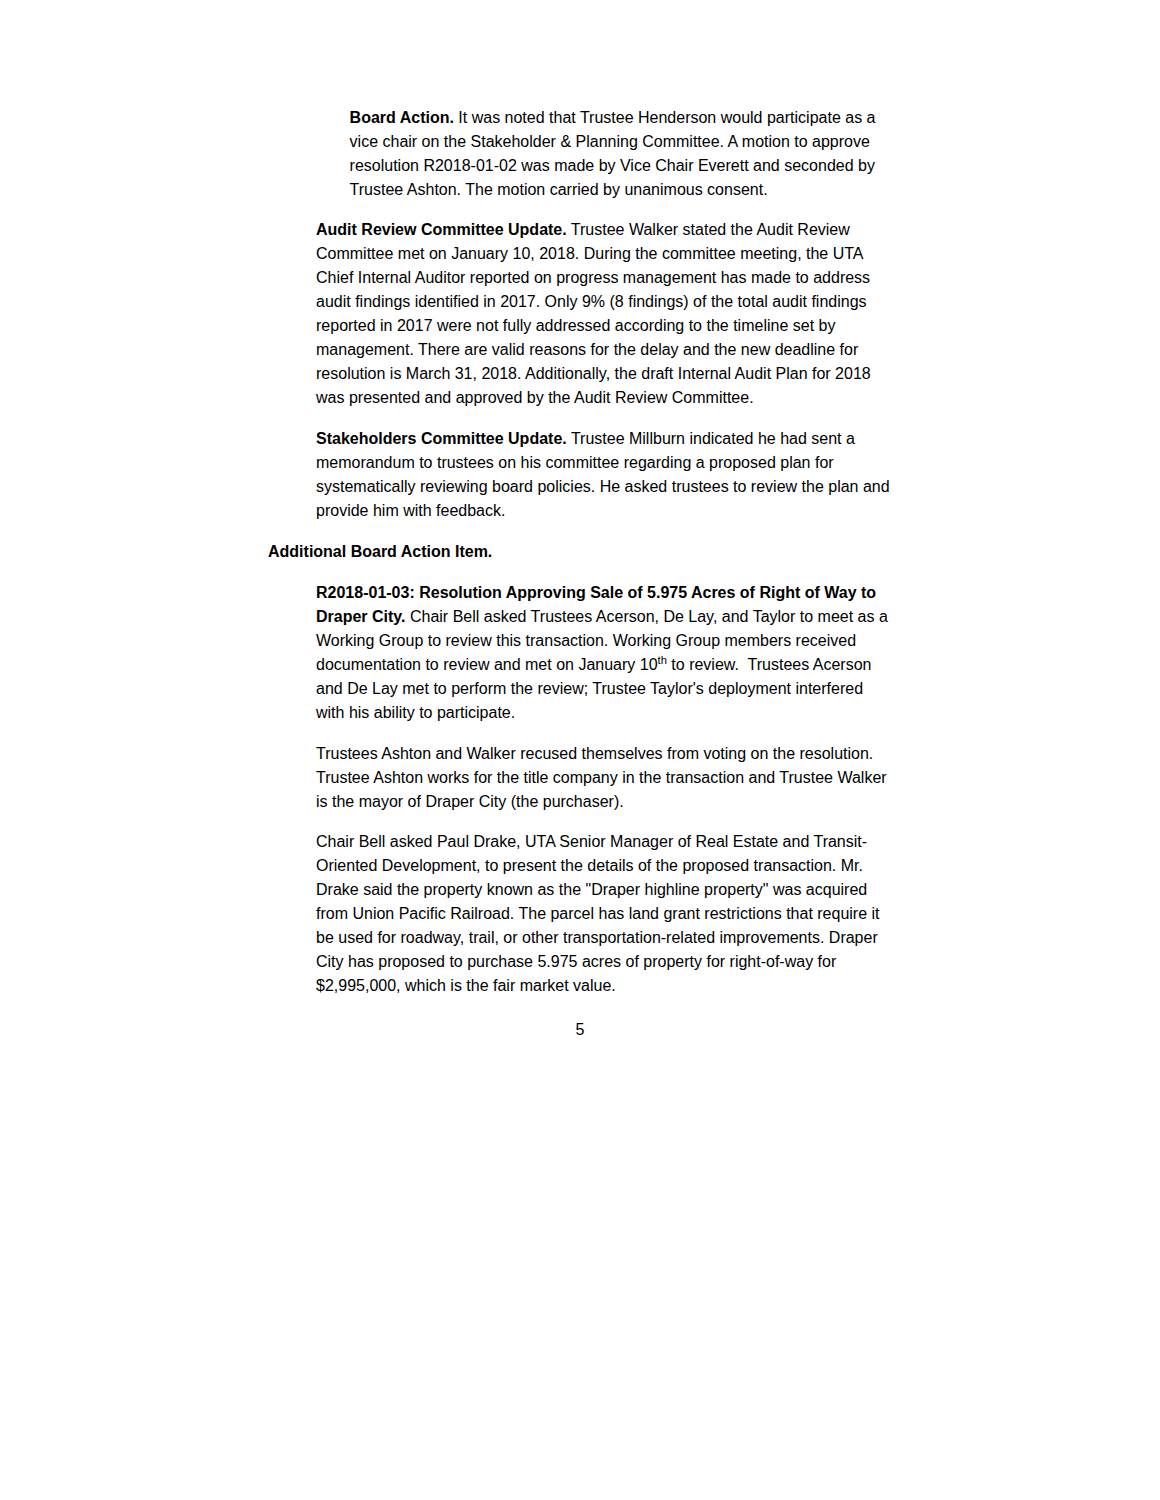Board Action. It was noted that Trustee Henderson would participate as a vice chair on the Stakeholder & Planning Committee. A motion to approve resolution R2018-01-02 was made by Vice Chair Everett and seconded by Trustee Ashton. The motion carried by unanimous consent.
Audit Review Committee Update. Trustee Walker stated the Audit Review Committee met on January 10, 2018. During the committee meeting, the UTA Chief Internal Auditor reported on progress management has made to address audit findings identified in 2017. Only 9% (8 findings) of the total audit findings reported in 2017 were not fully addressed according to the timeline set by management. There are valid reasons for the delay and the new deadline for resolution is March 31, 2018. Additionally, the draft Internal Audit Plan for 2018 was presented and approved by the Audit Review Committee.
Stakeholders Committee Update. Trustee Millburn indicated he had sent a memorandum to trustees on his committee regarding a proposed plan for systematically reviewing board policies. He asked trustees to review the plan and provide him with feedback.
Additional Board Action Item.
R2018-01-03: Resolution Approving Sale of 5.975 Acres of Right of Way to Draper City. Chair Bell asked Trustees Acerson, De Lay, and Taylor to meet as a Working Group to review this transaction. Working Group members received documentation to review and met on January 10th to review. Trustees Acerson and De Lay met to perform the review; Trustee Taylor's deployment interfered with his ability to participate.
Trustees Ashton and Walker recused themselves from voting on the resolution. Trustee Ashton works for the title company in the transaction and Trustee Walker is the mayor of Draper City (the purchaser).
Chair Bell asked Paul Drake, UTA Senior Manager of Real Estate and Transit-Oriented Development, to present the details of the proposed transaction. Mr. Drake said the property known as the "Draper highline property" was acquired from Union Pacific Railroad. The parcel has land grant restrictions that require it be used for roadway, trail, or other transportation-related improvements. Draper City has proposed to purchase 5.975 acres of property for right-of-way for $2,995,000, which is the fair market value.
5